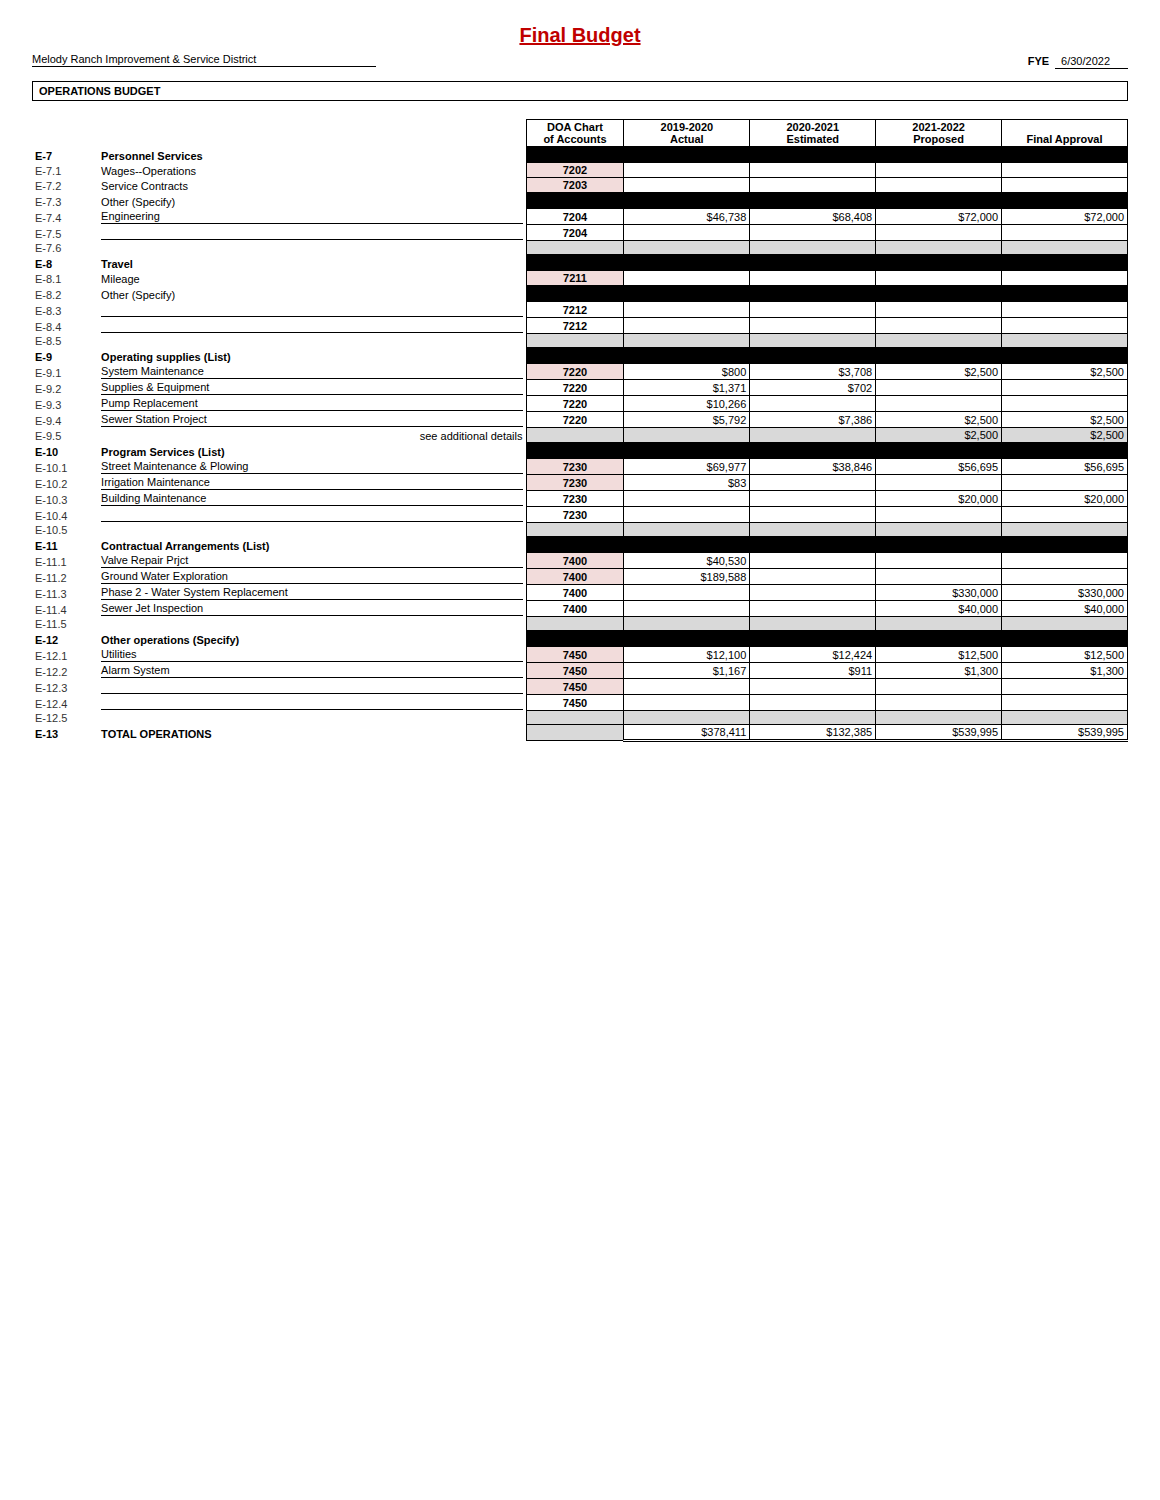Final Budget
Melody Ranch Improvement & Service District
FYE 6/30/2022
OPERATIONS BUDGET
| | | DOA Chart of Accounts | 2019-2020 Actual | 2020-2021 Estimated | 2021-2022 Proposed | Final Approval |
| --- | --- | --- | --- | --- | --- | --- |
| E-7 | Personnel Services | | | | | |
| E-7.1 | Wages--Operations | 7202 | | | | |
| E-7.2 | Service Contracts | 7203 | | | | |
| E-7.3 | Other (Specify) | | | | | |
| E-7.4 | Engineering | 7204 | $46,738 | $68,408 | $72,000 | $72,000 |
| E-7.5 | | 7204 | | | | |
| E-7.6 | | | | | | |
| E-8 | Travel | | | | | |
| E-8.1 | Mileage | 7211 | | | | |
| E-8.2 | Other (Specify) | | | | | |
| E-8.3 | | 7212 | | | | |
| E-8.4 | | 7212 | | | | |
| E-8.5 | | | | | | |
| E-9 | Operating supplies (List) | | | | | |
| E-9.1 | System Maintenance | 7220 | $800 | $3,708 | $2,500 | $2,500 |
| E-9.2 | Supplies & Equipment | 7220 | $1,371 | $702 | | |
| E-9.3 | Pump Replacement | 7220 | $10,266 | | | |
| E-9.4 | Sewer Station Project | 7220 | $5,792 | $7,386 | $2,500 | $2,500 |
| E-9.5 | see additional details | | | | $2,500 | $2,500 |
| E-10 | Program Services (List) | | | | | |
| E-10.1 | Street Maintenance & Plowing | 7230 | $69,977 | $38,846 | $56,695 | $56,695 |
| E-10.2 | Irrigation Maintenance | 7230 | $83 | | | |
| E-10.3 | Building Maintenance | 7230 | | | $20,000 | $20,000 |
| E-10.4 | | 7230 | | | | |
| E-10.5 | | | | | | |
| E-11 | Contractual Arrangements (List) | | | | | |
| E-11.1 | Valve Repair Prjct | 7400 | $40,530 | | | |
| E-11.2 | Ground Water Exploration | 7400 | $189,588 | | | |
| E-11.3 | Phase 2 - Water System Replacement | 7400 | | | $330,000 | $330,000 |
| E-11.4 | Sewer Jet Inspection | 7400 | | | $40,000 | $40,000 |
| E-11.5 | | | | | | |
| E-12 | Other operations (Specify) | | | | | |
| E-12.1 | Utilities | 7450 | $12,100 | $12,424 | $12,500 | $12,500 |
| E-12.2 | Alarm System | 7450 | $1,167 | $911 | $1,300 | $1,300 |
| E-12.3 | | 7450 | | | | |
| E-12.4 | | 7450 | | | | |
| E-12.5 | | | | | | |
| E-13 | TOTAL OPERATIONS | | $378,411 | $132,385 | $539,995 | $539,995 |